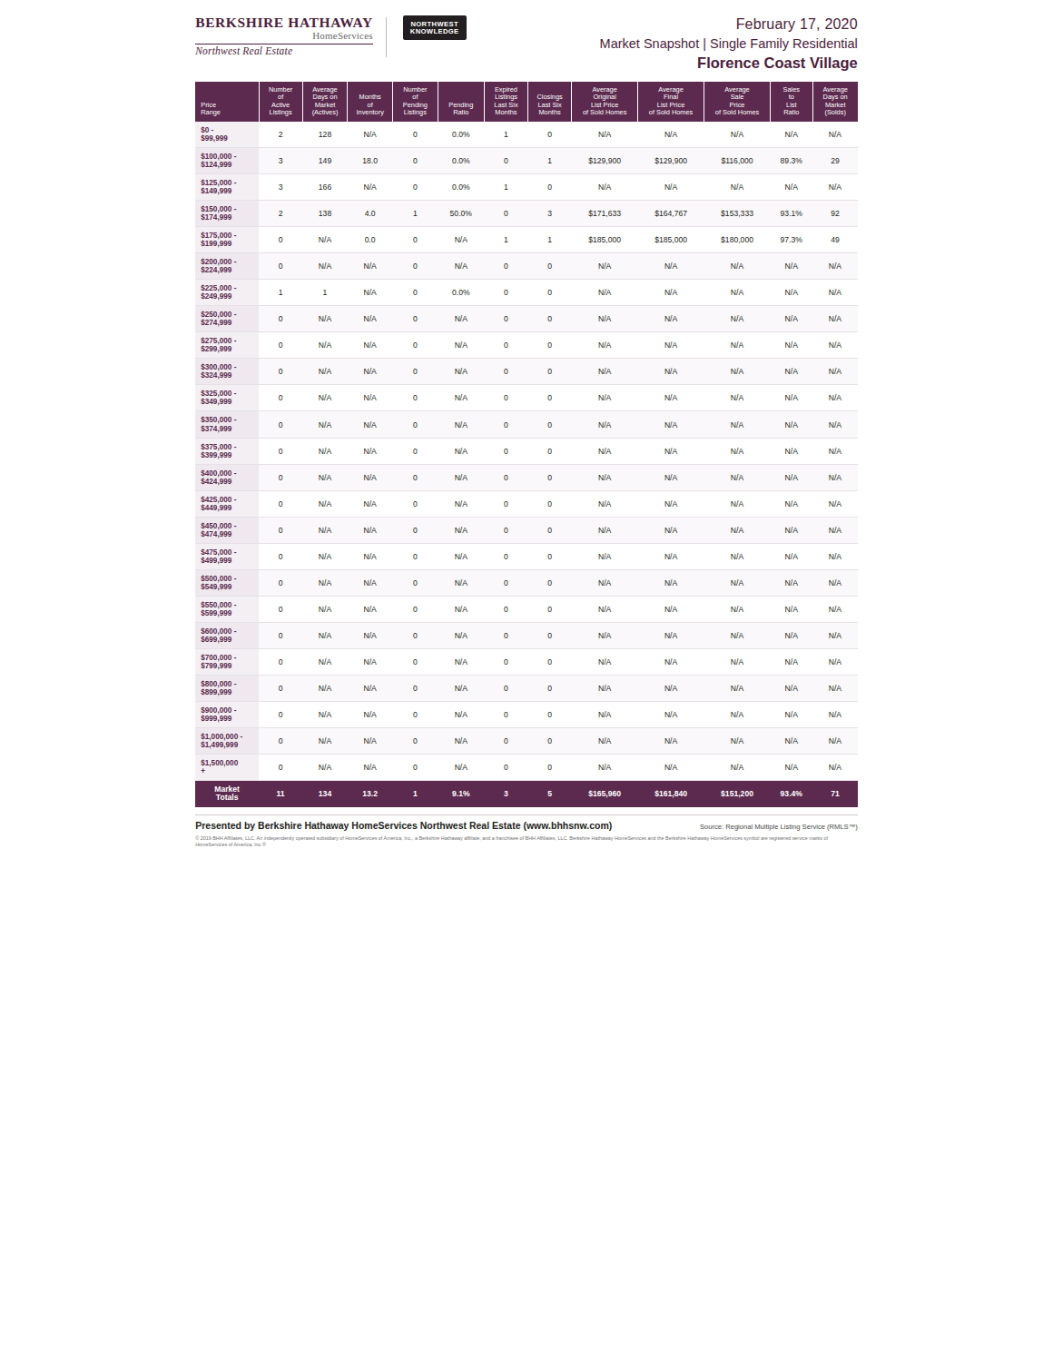BERKSHIRE HATHAWAY
HomeServices
Northwest Real Estate
NORTHWEST KNOWLEDGE
February 17, 2020
Market Snapshot | Single Family Residential
Florence Coast Village
| Price Range | Number of Active Listings | Average Days on Market (Actives) | Months of Inventory | Number of Pending Listings | Pending Ratio | Expired Listings Last Six Months | Closings Last Six Months | Average Original List Price of Sold Homes | Average Final List Price of Sold Homes | Average Sale Price of Sold Homes | Sales to List Ratio | Average Days on Market (Solds) |
| --- | --- | --- | --- | --- | --- | --- | --- | --- | --- | --- | --- | --- |
| $0 - $99,999 | 2 | 128 | N/A | 0 | 0.0% | 1 | 0 | N/A | N/A | N/A | N/A | N/A |
| $100,000 - $124,999 | 3 | 149 | 18.0 | 0 | 0.0% | 0 | 1 | $129,900 | $129,900 | $116,000 | 89.3% | 29 |
| $125,000 - $149,999 | 3 | 166 | N/A | 0 | 0.0% | 1 | 0 | N/A | N/A | N/A | N/A | N/A |
| $150,000 - $174,999 | 2 | 138 | 4.0 | 1 | 50.0% | 0 | 3 | $171,633 | $164,767 | $153,333 | 93.1% | 92 |
| $175,000 - $199,999 | 0 | N/A | 0.0 | 0 | N/A | 1 | 1 | $185,000 | $185,000 | $180,000 | 97.3% | 49 |
| $200,000 - $224,999 | 0 | N/A | N/A | 0 | N/A | 0 | 0 | N/A | N/A | N/A | N/A | N/A |
| $225,000 - $249,999 | 1 | 1 | N/A | 0 | 0.0% | 0 | 0 | N/A | N/A | N/A | N/A | N/A |
| $250,000 - $274,999 | 0 | N/A | N/A | 0 | N/A | 0 | 0 | N/A | N/A | N/A | N/A | N/A |
| $275,000 - $299,999 | 0 | N/A | N/A | 0 | N/A | 0 | 0 | N/A | N/A | N/A | N/A | N/A |
| $300,000 - $324,999 | 0 | N/A | N/A | 0 | N/A | 0 | 0 | N/A | N/A | N/A | N/A | N/A |
| $325,000 - $349,999 | 0 | N/A | N/A | 0 | N/A | 0 | 0 | N/A | N/A | N/A | N/A | N/A |
| $350,000 - $374,999 | 0 | N/A | N/A | 0 | N/A | 0 | 0 | N/A | N/A | N/A | N/A | N/A |
| $375,000 - $399,999 | 0 | N/A | N/A | 0 | N/A | 0 | 0 | N/A | N/A | N/A | N/A | N/A |
| $400,000 - $424,999 | 0 | N/A | N/A | 0 | N/A | 0 | 0 | N/A | N/A | N/A | N/A | N/A |
| $425,000 - $449,999 | 0 | N/A | N/A | 0 | N/A | 0 | 0 | N/A | N/A | N/A | N/A | N/A |
| $450,000 - $474,999 | 0 | N/A | N/A | 0 | N/A | 0 | 0 | N/A | N/A | N/A | N/A | N/A |
| $475,000 - $499,999 | 0 | N/A | N/A | 0 | N/A | 0 | 0 | N/A | N/A | N/A | N/A | N/A |
| $500,000 - $549,999 | 0 | N/A | N/A | 0 | N/A | 0 | 0 | N/A | N/A | N/A | N/A | N/A |
| $550,000 - $599,999 | 0 | N/A | N/A | 0 | N/A | 0 | 0 | N/A | N/A | N/A | N/A | N/A |
| $600,000 - $699,999 | 0 | N/A | N/A | 0 | N/A | 0 | 0 | N/A | N/A | N/A | N/A | N/A |
| $700,000 - $799,999 | 0 | N/A | N/A | 0 | N/A | 0 | 0 | N/A | N/A | N/A | N/A | N/A |
| $800,000 - $899,999 | 0 | N/A | N/A | 0 | N/A | 0 | 0 | N/A | N/A | N/A | N/A | N/A |
| $900,000 - $999,999 | 0 | N/A | N/A | 0 | N/A | 0 | 0 | N/A | N/A | N/A | N/A | N/A |
| $1,000,000 - $1,499,999 | 0 | N/A | N/A | 0 | N/A | 0 | 0 | N/A | N/A | N/A | N/A | N/A |
| $1,500,000 + | 0 | N/A | N/A | 0 | N/A | 0 | 0 | N/A | N/A | N/A | N/A | N/A |
| Market Totals | 11 | 134 | 13.2 | 1 | 9.1% | 3 | 5 | $165,960 | $161,840 | $151,200 | 93.4% | 71 |
Presented by Berkshire Hathaway HomeServices Northwest Real Estate (www.bhhsnw.com)
Source: Regional Multiple Listing Service (RMLS™)
© 2019 BHH Affiliates, LLC. An independently operated subsidiary of HomeServices of America, Inc., a Berkshire Hathaway affiliate, and a franchisee of BHH Affiliates, LLC. Berkshire Hathaway HomeServices and the Berkshire Hathaway HomeServices symbol are registered service marks of HomeServices of America, Inc.®